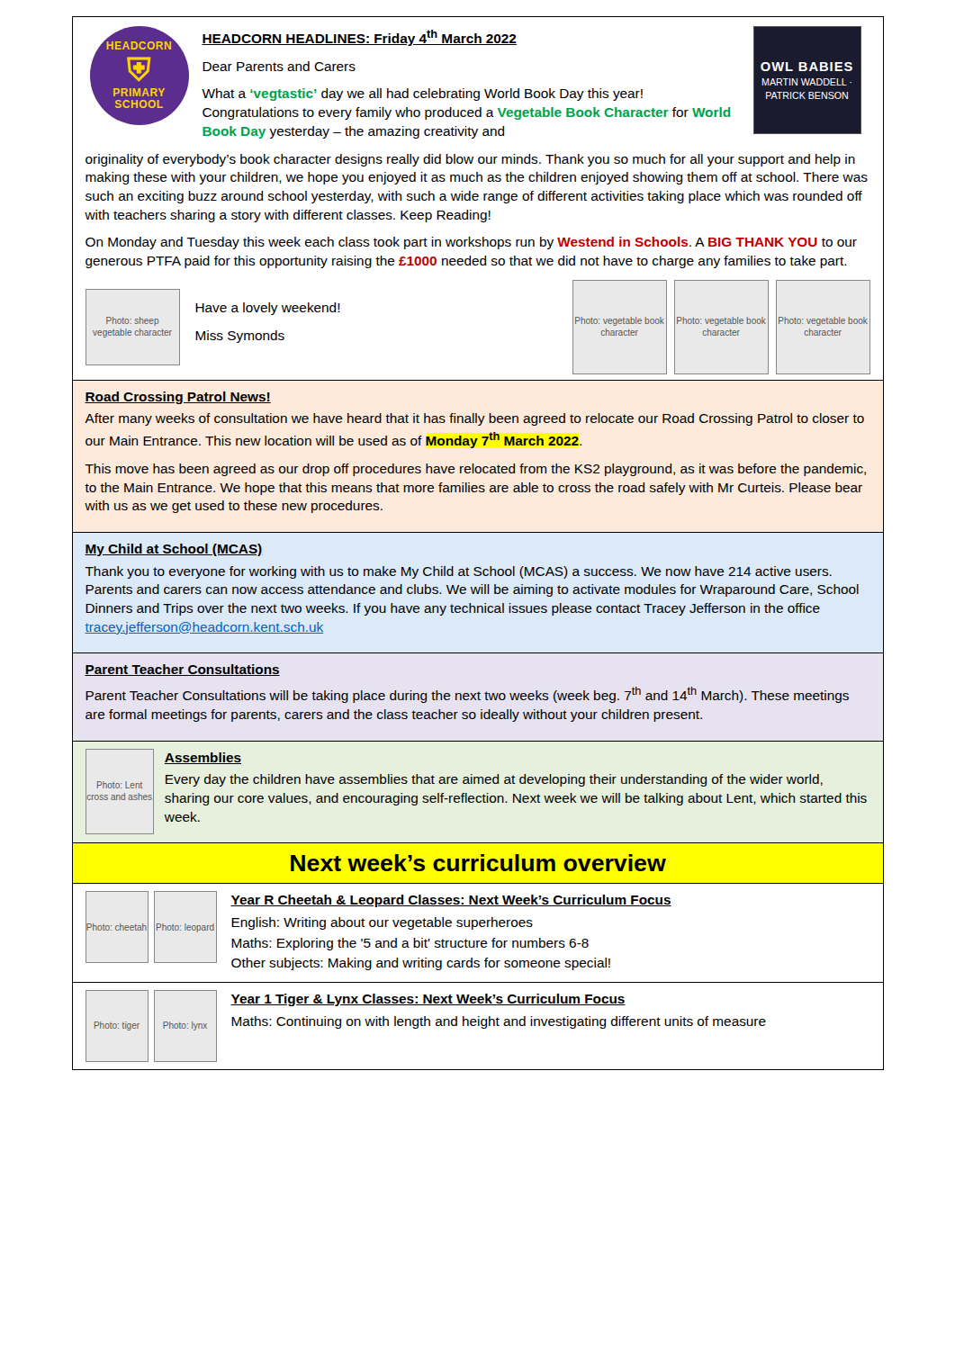HEADCORN
⛨
PRIMARY SCHOOL
HEADCORN HEADLINES: Friday 4th March 2022
Dear Parents and Carers
What a ‘vegtastic’ day we all had celebrating World Book Day this year! Congratulations to every family who produced a Vegetable Book Character for World Book Day yesterday – the amazing creativity and
OWL BABIES
MARTIN WADDELL · PATRICK BENSON
originality of everybody’s book character designs really did blow our minds. Thank you so much for all your support and help in making these with your children, we hope you enjoyed it as much as the children enjoyed showing them off at school. There was such an exciting buzz around school yesterday, with such a wide range of different activities taking place which was rounded off with teachers sharing a story with different classes. Keep Reading!
On Monday and Tuesday this week each class took part in workshops run by Westend in Schools. A BIG THANK YOU to our generous PTFA paid for this opportunity raising the £1000 needed so that we did not have to charge any families to take part.
Photo: sheep vegetable character
Have a lovely weekend!
Miss Symonds
Photo: vegetable book character
Photo: vegetable book character
Photo: vegetable book character
Road Crossing Patrol News!
After many weeks of consultation we have heard that it has finally been agreed to relocate our Road Crossing Patrol to closer to our Main Entrance. This new location will be used as of Monday 7th March 2022.
This move has been agreed as our drop off procedures have relocated from the KS2 playground, as it was before the pandemic, to the Main Entrance. We hope that this means that more families are able to cross the road safely with Mr Curteis. Please bear with us as we get used to these new procedures.
My Child at School (MCAS)
Thank you to everyone for working with us to make My Child at School (MCAS) a success. We now have 214 active users. Parents and carers can now access attendance and clubs. We will be aiming to activate modules for Wraparound Care, School Dinners and Trips over the next two weeks. If you have any technical issues please contact Tracey Jefferson in the office tracey.jefferson@headcorn.kent.sch.uk
Parent Teacher Consultations
Parent Teacher Consultations will be taking place during the next two weeks (week beg. 7th and 14th March). These meetings are formal meetings for parents, carers and the class teacher so ideally without your children present.
Photo: Lent cross and ashes
Assemblies
Every day the children have assemblies that are aimed at developing their understanding of the wider world, sharing our core values, and encouraging self-reflection. Next week we will be talking about Lent, which started this week.
Next week’s curriculum overview
Photo: cheetah
Photo: leopard
Year R Cheetah & Leopard Classes: Next Week’s Curriculum Focus
English: Writing about our vegetable superheroes
Maths: Exploring the '5 and a bit' structure for numbers 6-8
Other subjects: Making and writing cards for someone special!
Photo: tiger
Photo: lynx
Year 1 Tiger & Lynx Classes: Next Week’s Curriculum Focus
Maths: Continuing on with length and height and investigating different units of measure